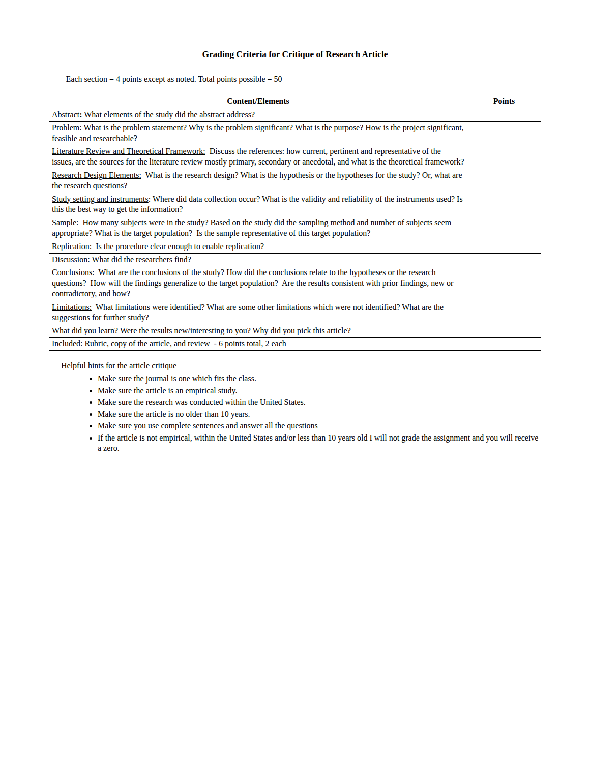Grading Criteria for Critique of Research Article
Each section = 4 points except as noted. Total points possible = 50
| Content/Elements | Points |
| --- | --- |
| Abstract : What elements of the study did the abstract address? | |
| Problem: What is the problem statement? Why is the problem significant? What is the purpose? How is the project significant, feasible and researchable? | |
| Literature Review and Theoretical Framework: Discuss the references: how current, pertinent and representative of the issues, are the sources for the literature review mostly primary, secondary or anecdotal, and what is the theoretical framework? | |
| Research Design Elements: What is the research design? What is the hypothesis or the hypotheses for the study? Or, what are the research questions? | |
| Study setting and instruments : Where did data collection occur? What is the validity and reliability of the instruments used? Is this the best way to get the information? | |
| Sample: How many subjects were in the study? Based on the study did the sampling method and number of subjects seem appropriate? What is the target population? Is the sample representative of this target population? | |
| Replication: Is the procedure clear enough to enable replication? | |
| Discussion: What did the researchers find? | |
| Conclusions: What are the conclusions of the study? How did the conclusions relate to the hypotheses or the research questions? How will the findings generalize to the target population? Are the results consistent with prior findings, new or contradictory, and how? | |
| Limitations: What limitations were identified? What are some other limitations which were not identified? What are the suggestions for further study? | |
| What did you learn? Were the results new/interesting to you? Why did you pick this article? | |
| Included: Rubric, copy of the article, and review - 6 points total, 2 each | |
Helpful hints for the article critique
Make sure the journal is one which fits the class.
Make sure the article is an empirical study.
Make sure the research was conducted within the United States.
Make sure the article is no older than 10 years.
Make sure you use complete sentences and answer all the questions
If the article is not empirical, within the United States and/or less than 10 years old I will not grade the assignment and you will receive a zero.